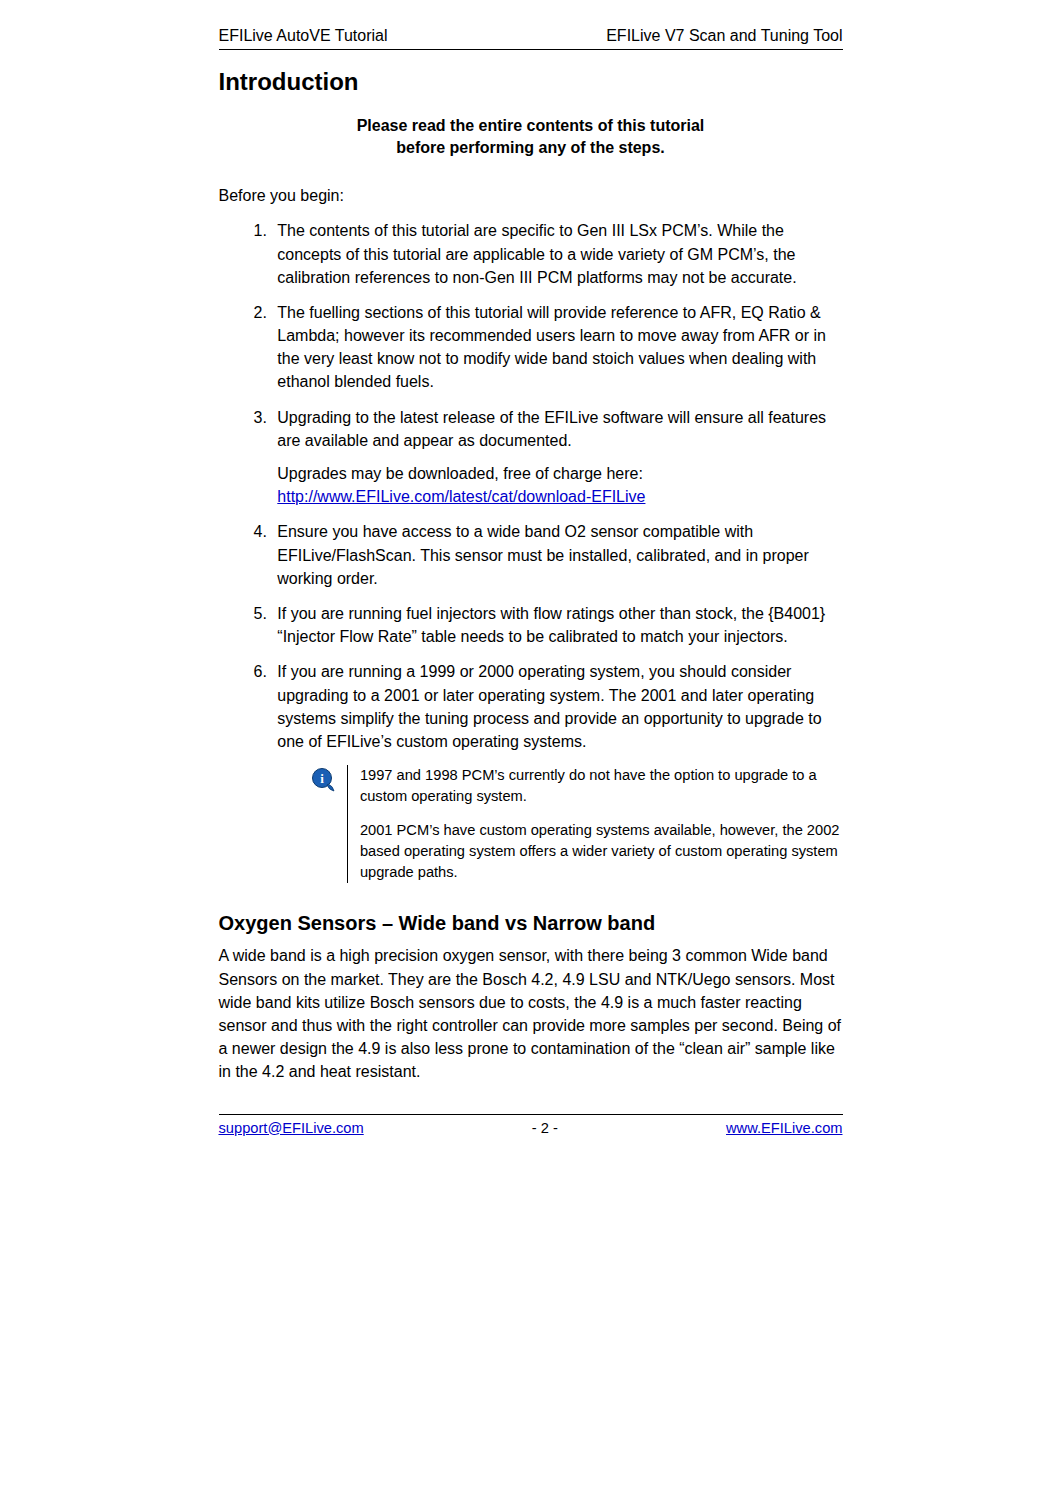EFILive AutoVE Tutorial
EFILive V7 Scan and Tuning Tool
Introduction
Please read the entire contents of this tutorial
before performing any of the steps.
Before you begin:
The contents of this tutorial are specific to Gen III LSx PCM’s. While the concepts of this tutorial are applicable to a wide variety of GM PCM’s, the calibration references to non-Gen III PCM platforms may not be accurate.
The fuelling sections of this tutorial will provide reference to AFR, EQ Ratio & Lambda; however its recommended users learn to move away from AFR or in the very least know not to modify wide band stoich values when dealing with ethanol blended fuels.
Upgrading to the latest release of the EFILive software will ensure all features are available and appear as documented.
Upgrades may be downloaded, free of charge here:
http://www.EFILive.com/latest/cat/download-EFILive
Ensure you have access to a wide band O2 sensor compatible with EFILive/FlashScan. This sensor must be installed, calibrated, and in proper working order.
If you are running fuel injectors with flow ratings other than stock, the {B4001} “Injector Flow Rate” table needs to be calibrated to match your injectors.
If you are running a 1999 or 2000 operating system, you should consider upgrading to a 2001 or later operating system. The 2001 and later operating systems simplify the tuning process and provide an opportunity to upgrade to one of EFILive’s custom operating systems.
i
1997 and 1998 PCM’s currently do not have the option to upgrade to a custom operating system.
2001 PCM’s have custom operating systems available, however, the 2002 based operating system offers a wider variety of custom operating system upgrade paths.
Oxygen Sensors – Wide band vs Narrow band
A wide band is a high precision oxygen sensor, with there being 3 common Wide band Sensors on the market. They are the Bosch 4.2, 4.9 LSU and NTK/Uego sensors. Most wide band kits utilize Bosch sensors due to costs, the 4.9 is a much faster reacting sensor and thus with the right controller can provide more samples per second. Being of a newer design the 4.9 is also less prone to contamination of the “clean air” sample like in the 4.2 and heat resistant.
support@EFILive.com
- 2 -
www.EFILive.com